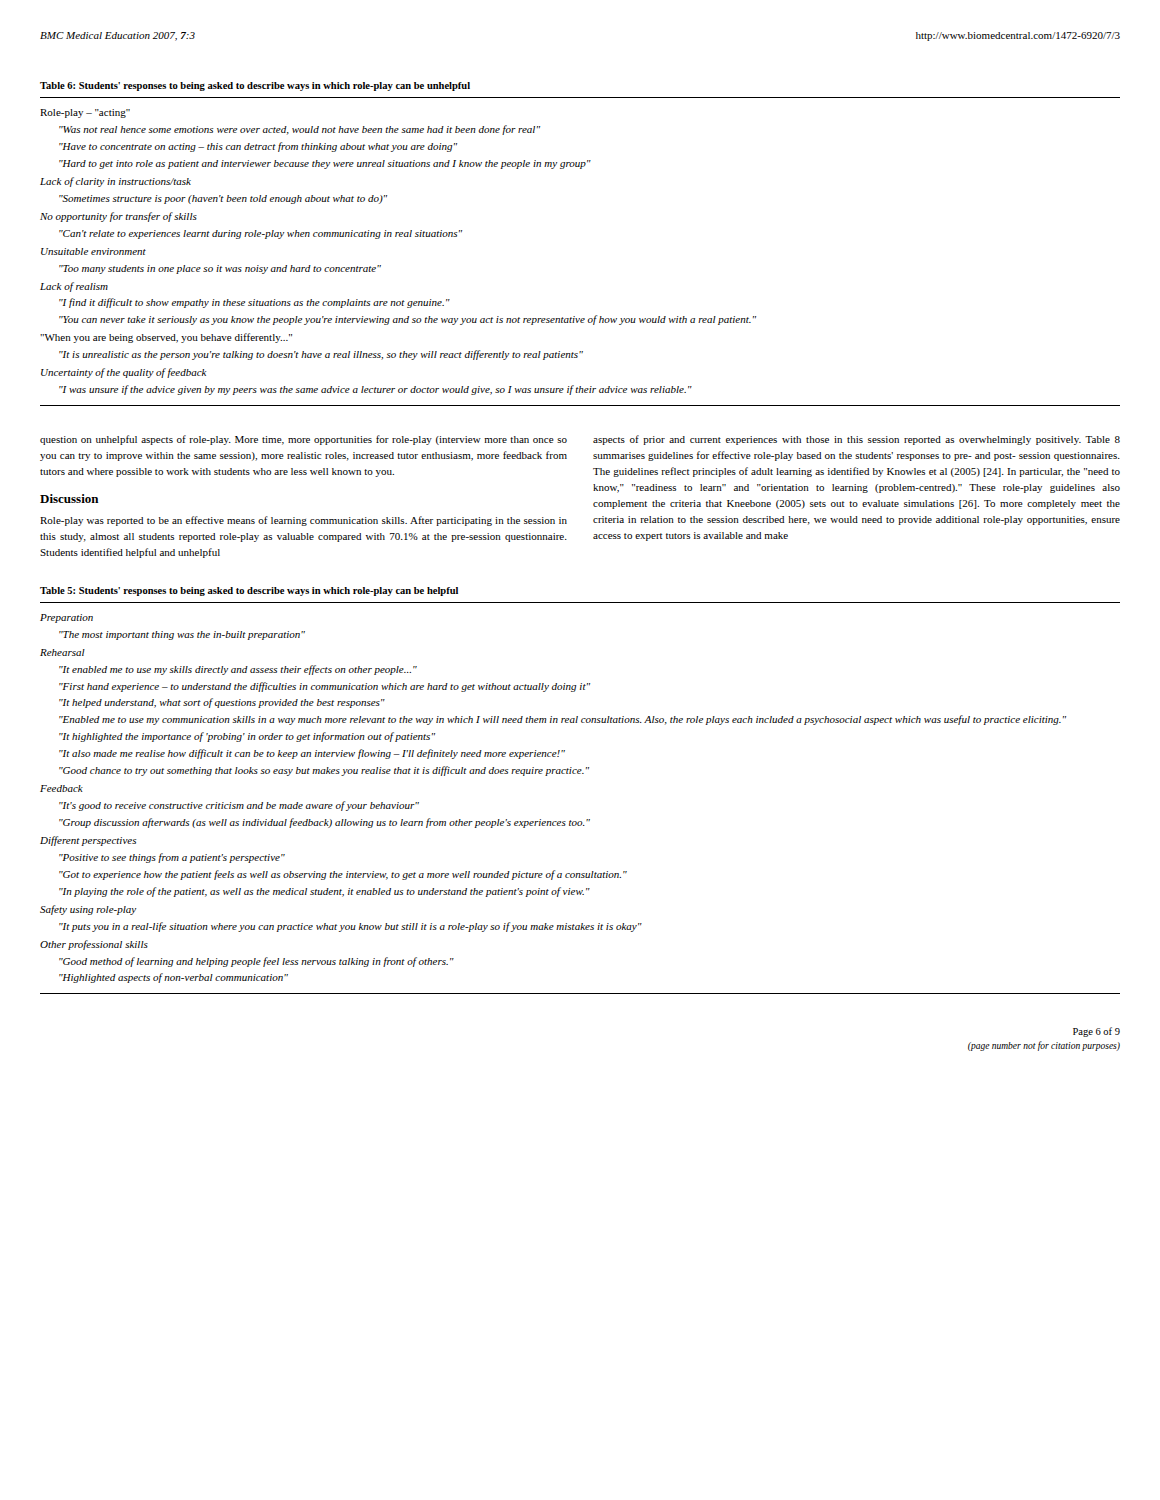BMC Medical Education 2007, 7:3
http://www.biomedcentral.com/1472-6920/7/3
Table 6: Students' responses to being asked to describe ways in which role-play can be unhelpful
Role-play – "acting"
"Was not real hence some emotions were over acted, would not have been the same had it been done for real"
"Have to concentrate on acting – this can detract from thinking about what you are doing"
"Hard to get into role as patient and interviewer because they were unreal situations and I know the people in my group"
Lack of clarity in instructions/task
"Sometimes structure is poor (haven't been told enough about what to do)"
No opportunity for transfer of skills
"Can't relate to experiences learnt during role-play when communicating in real situations"
Unsuitable environment
"Too many students in one place so it was noisy and hard to concentrate"
Lack of realism
"I find it difficult to show empathy in these situations as the complaints are not genuine."
"You can never take it seriously as you know the people you're interviewing and so the way you act is not representative of how you would with a real patient."
"When you are being observed, you behave differently..."
"It is unrealistic as the person you're talking to doesn't have a real illness, so they will react differently to real patients"
Uncertainty of the quality of feedback
"I was unsure if the advice given by my peers was the same advice a lecturer or doctor would give, so I was unsure if their advice was reliable."
question on unhelpful aspects of role-play. More time, more opportunities for role-play (interview more than once so you can try to improve within the same session), more realistic roles, increased tutor enthusiasm, more feedback from tutors and where possible to work with students who are less well known to you.
Discussion
Role-play was reported to be an effective means of learning communication skills. After participating in the session in this study, almost all students reported role-play as valuable compared with 70.1% at the pre-session questionnaire. Students identified helpful and unhelpful
aspects of prior and current experiences with those in this session reported as overwhelmingly positively. Table 8 summarises guidelines for effective role-play based on the students' responses to pre- and post- session questionnaires. The guidelines reflect principles of adult learning as identified by Knowles et al (2005) [24]. In particular, the "need to know," "readiness to learn" and "orientation to learning (problem-centred)." These role-play guidelines also complement the criteria that Kneebone (2005) sets out to evaluate simulations [26]. To more completely meet the criteria in relation to the session described here, we would need to provide additional role-play opportunities, ensure access to expert tutors is available and make
Table 5: Students' responses to being asked to describe ways in which role-play can be helpful
Preparation
"The most important thing was the in-built preparation"
Rehearsal
"It enabled me to use my skills directly and assess their effects on other people..."
"First hand experience – to understand the difficulties in communication which are hard to get without actually doing it"
"It helped understand, what sort of questions provided the best responses"
"Enabled me to use my communication skills in a way much more relevant to the way in which I will need them in real consultations. Also, the role plays each included a psychosocial aspect which was useful to practice eliciting."
"It highlighted the importance of 'probing' in order to get information out of patients"
"It also made me realise how difficult it can be to keep an interview flowing – I'll definitely need more experience!"
"Good chance to try out something that looks so easy but makes you realise that it is difficult and does require practice."
Feedback
"It's good to receive constructive criticism and be made aware of your behaviour"
"Group discussion afterwards (as well as individual feedback) allowing us to learn from other people's experiences too."
Different perspectives
"Positive to see things from a patient's perspective"
"Got to experience how the patient feels as well as observing the interview, to get a more well rounded picture of a consultation."
"In playing the role of the patient, as well as the medical student, it enabled us to understand the patient's point of view."
Safety using role-play
"It puts you in a real-life situation where you can practice what you know but still it is a role-play so if you make mistakes it is okay"
Other professional skills
"Good method of learning and helping people feel less nervous talking in front of others."
"Highlighted aspects of non-verbal communication"
Page 6 of 9
(page number not for citation purposes)